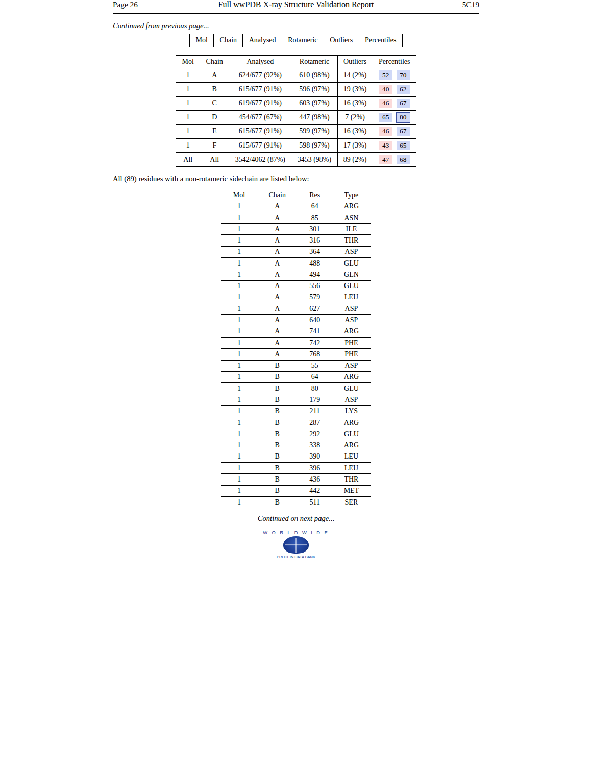Page 26
Full wwPDB X-ray Structure Validation Report
5C19
Continued from previous page...
| Mol | Chain | Analysed | Rotameric | Outliers | Percentiles |
| --- | --- | --- | --- | --- | --- |
| Mol | Chain | Analysed | Rotameric | Outliers | Percentiles |
| --- | --- | --- | --- | --- | --- |
| 1 | A | 624/677 (92%) | 610 (98%) | 14 (2%) | 52 70 |
| 1 | B | 615/677 (91%) | 596 (97%) | 19 (3%) | 40 62 |
| 1 | C | 619/677 (91%) | 603 (97%) | 16 (3%) | 46 67 |
| 1 | D | 454/677 (67%) | 447 (98%) | 7 (2%) | 65 80 |
| 1 | E | 615/677 (91%) | 599 (97%) | 16 (3%) | 46 67 |
| 1 | F | 615/677 (91%) | 598 (97%) | 17 (3%) | 43 65 |
| All | All | 3542/4062 (87%) | 3453 (98%) | 89 (2%) | 47 68 |
All (89) residues with a non-rotameric sidechain are listed below:
| Mol | Chain | Res | Type |
| --- | --- | --- | --- |
| 1 | A | 64 | ARG |
| 1 | A | 85 | ASN |
| 1 | A | 301 | ILE |
| 1 | A | 316 | THR |
| 1 | A | 364 | ASP |
| 1 | A | 488 | GLU |
| 1 | A | 494 | GLN |
| 1 | A | 556 | GLU |
| 1 | A | 579 | LEU |
| 1 | A | 627 | ASP |
| 1 | A | 640 | ASP |
| 1 | A | 741 | ARG |
| 1 | A | 742 | PHE |
| 1 | A | 768 | PHE |
| 1 | B | 55 | ASP |
| 1 | B | 64 | ARG |
| 1 | B | 80 | GLU |
| 1 | B | 179 | ASP |
| 1 | B | 211 | LYS |
| 1 | B | 287 | ARG |
| 1 | B | 292 | GLU |
| 1 | B | 338 | ARG |
| 1 | B | 390 | LEU |
| 1 | B | 396 | LEU |
| 1 | B | 436 | THR |
| 1 | B | 442 | MET |
| 1 | B | 511 | SER |
Continued on next page...
W O R L D W I D E
PROTEIN DATA BANK